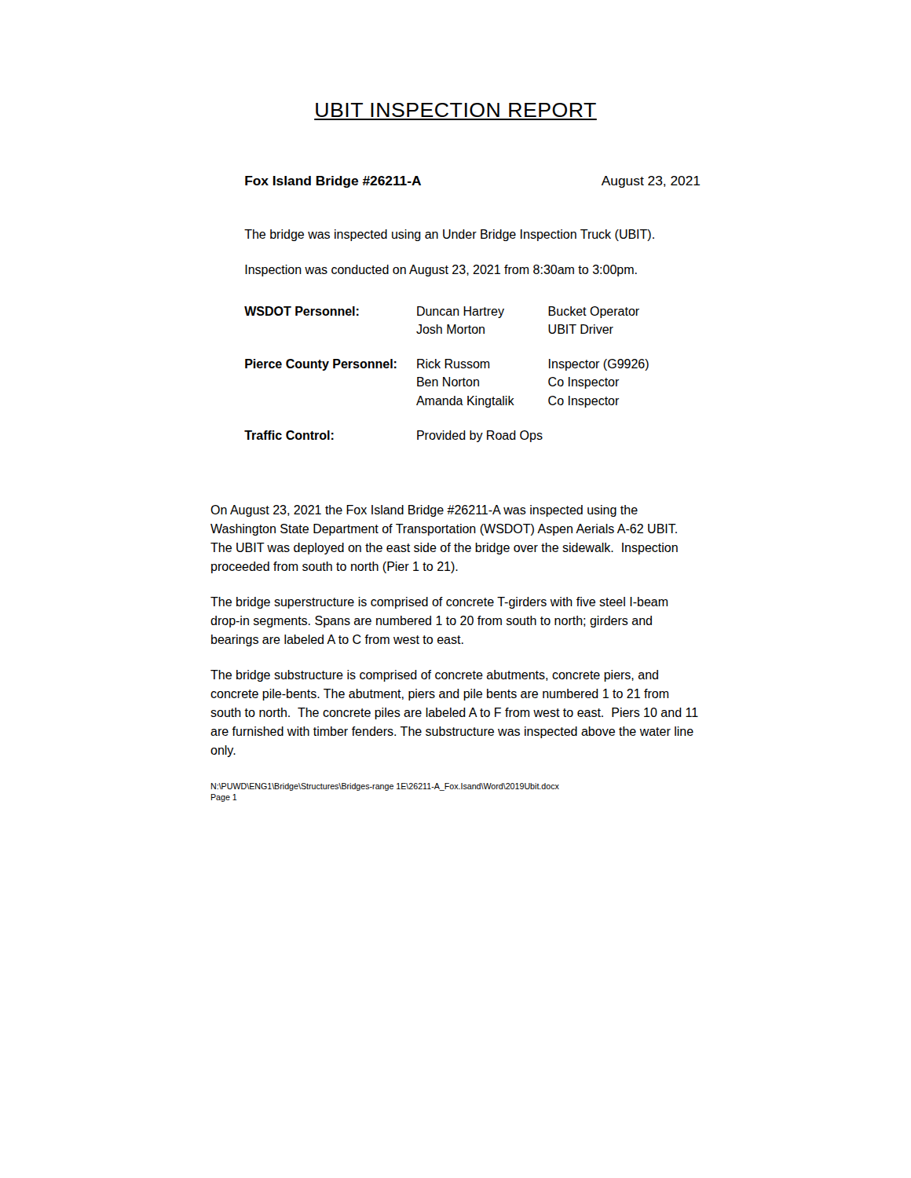UBIT INSPECTION REPORT
Fox Island Bridge #26211-A August 23, 2021
The bridge was inspected using an Under Bridge Inspection Truck (UBIT).
Inspection was conducted on August 23, 2021 from 8:30am to 3:00pm.
| WSDOT Personnel: | Duncan Hartrey | Bucket Operator |
| | Josh Morton | UBIT Driver |
| Pierce County Personnel: | Rick Russom | Inspector (G9926) |
| | Ben Norton | Co Inspector |
| | Amanda Kingtalik | Co Inspector |
| Traffic Control: | Provided by Road Ops |
On August 23, 2021 the Fox Island Bridge #26211-A was inspected using the Washington State Department of Transportation (WSDOT) Aspen Aerials A-62 UBIT. The UBIT was deployed on the east side of the bridge over the sidewalk. Inspection proceeded from south to north (Pier 1 to 21).
The bridge superstructure is comprised of concrete T-girders with five steel I-beam drop-in segments. Spans are numbered 1 to 20 from south to north; girders and bearings are labeled A to C from west to east.
The bridge substructure is comprised of concrete abutments, concrete piers, and concrete pile-bents. The abutment, piers and pile bents are numbered 1 to 21 from south to north. The concrete piles are labeled A to F from west to east. Piers 10 and 11 are furnished with timber fenders. The substructure was inspected above the water line only.
N:\PUWD\ENG1\Bridge\Structures\Bridges-range 1E\26211-A_Fox.Isand\Word\2019Ubit.docx
Page 1